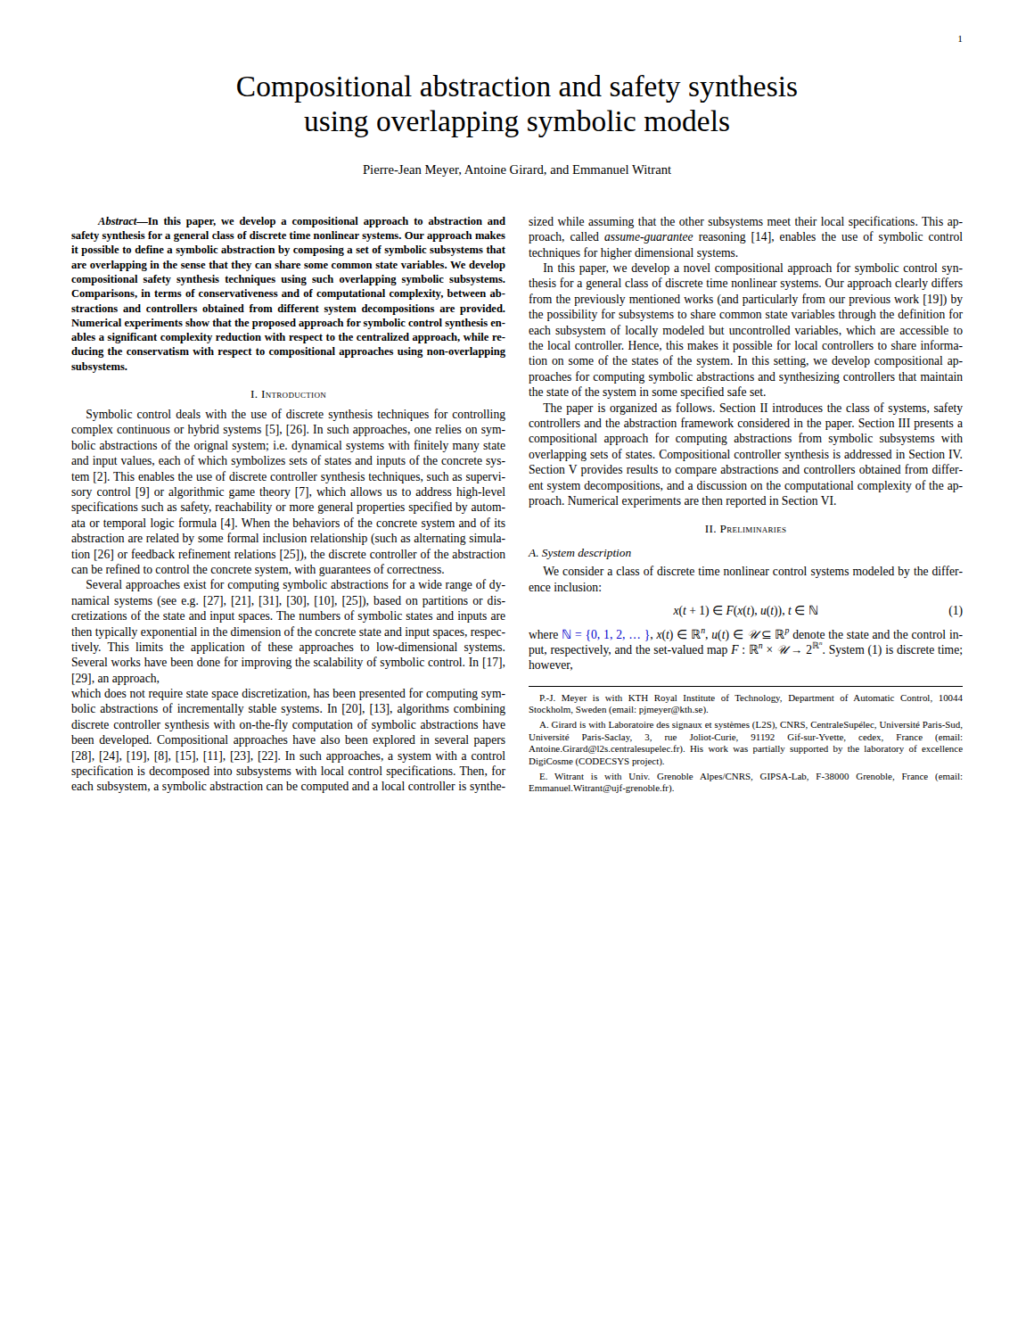1
Compositional abstraction and safety synthesis
using overlapping symbolic models
Pierre-Jean Meyer, Antoine Girard, and Emmanuel Witrant
Abstract—In this paper, we develop a compositional approach to abstraction and safety synthesis for a general class of discrete time nonlinear systems. Our approach makes it possible to define a symbolic abstraction by composing a set of symbolic subsystems that are overlapping in the sense that they can share some common state variables. We develop compositional safety synthesis techniques using such overlapping symbolic subsystems. Comparisons, in terms of conservativeness and of computational complexity, between abstractions and controllers obtained from different system decompositions are provided. Numerical experiments show that the proposed approach for symbolic control synthesis enables a significant complexity reduction with respect to the centralized approach, while reducing the conservatism with respect to compositional approaches using non-overlapping subsystems.
I. Introduction
Symbolic control deals with the use of discrete synthesis techniques for controlling complex continuous or hybrid systems [5], [26]. In such approaches, one relies on symbolic abstractions of the orignal system; i.e. dynamical systems with finitely many state and input values, each of which symbolizes sets of states and inputs of the concrete system [2]. This enables the use of discrete controller synthesis techniques, such as supervisory control [9] or algorithmic game theory [7], which allows us to address high-level specifications such as safety, reachability or more general properties specified by automata or temporal logic formula [4]. When the behaviors of the concrete system and of its abstraction are related by some formal inclusion relationship (such as alternating simulation [26] or feedback refinement relations [25]), the discrete controller of the abstraction can be refined to control the concrete system, with guarantees of correctness.
Several approaches exist for computing symbolic abstractions for a wide range of dynamical systems (see e.g. [27], [21], [31], [30], [10], [25]), based on partitions or discretizations of the state and input spaces. The numbers of symbolic states and inputs are then typically exponential in the dimension of the concrete state and input spaces, respectively. This limits the application of these approaches to low-dimensional systems. Several works have been done for improving the scalability of symbolic control. In [17], [29], an approach,
which does not require state space discretization, has been presented for computing symbolic abstractions of incrementally stable systems. In [20], [13], algorithms combining discrete controller synthesis with on-the-fly computation of symbolic abstractions have been developed. Compositional approaches have also been explored in several papers [28], [24], [19], [8], [15], [11], [23], [22]. In such approaches, a system with a control specification is decomposed into subsystems with local control specifications. Then, for each subsystem, a symbolic abstraction can be computed and a local controller is synthesized while assuming that the other subsystems meet their local specifications. This approach, called assume-guarantee reasoning [14], enables the use of symbolic control techniques for higher dimensional systems.
In this paper, we develop a novel compositional approach for symbolic control synthesis for a general class of discrete time nonlinear systems. Our approach clearly differs from the previously mentioned works (and particularly from our previous work [19]) by the possibility for subsystems to share common state variables through the definition for each subsystem of locally modeled but uncontrolled variables, which are accessible to the local controller. Hence, this makes it possible for local controllers to share information on some of the states of the system. In this setting, we develop compositional approaches for computing symbolic abstractions and synthesizing controllers that maintain the state of the system in some specified safe set.
The paper is organized as follows. Section II introduces the class of systems, safety controllers and the abstraction framework considered in the paper. Section III presents a compositional approach for computing abstractions from symbolic subsystems with overlapping sets of states. Compositional controller synthesis is addressed in Section IV. Section V provides results to compare abstractions and controllers obtained from different system decompositions, and a discussion on the computational complexity of the approach. Numerical experiments are then reported in Section VI.
II. Preliminaries
A. System description
We consider a class of discrete time nonlinear control systems modeled by the difference inclusion:
x(t + 1) ∈ F(x(t), u(t)), t ∈ ℕ (1)
where ℕ = {0, 1, 2, … }, x(t) ∈ ℝn, u(t) ∈ 𝒰 ⊆ ℝp denote the state and the control input, respectively, and the set-valued map F : ℝn × 𝒰 → 2ℝn. System (1) is discrete time; however,
P.-J. Meyer is with KTH Royal Institute of Technology, Department of Automatic Control, 10044 Stockholm, Sweden (email: pjmeyer@kth.se).
A. Girard is with Laboratoire des signaux et systèmes (L2S), CNRS, CentraleSupélec, Université Paris-Sud, Université Paris-Saclay, 3, rue Joliot-Curie, 91192 Gif-sur-Yvette, cedex, France (email: Antoine.Girard@l2s.centralesupelec.fr). His work was partially supported by the laboratory of excellence DigiCosme (CODECSYS project).
E. Witrant is with Univ. Grenoble Alpes/CNRS, GIPSA-Lab, F-38000 Grenoble, France (email: Emmanuel.Witrant@ujf-grenoble.fr).